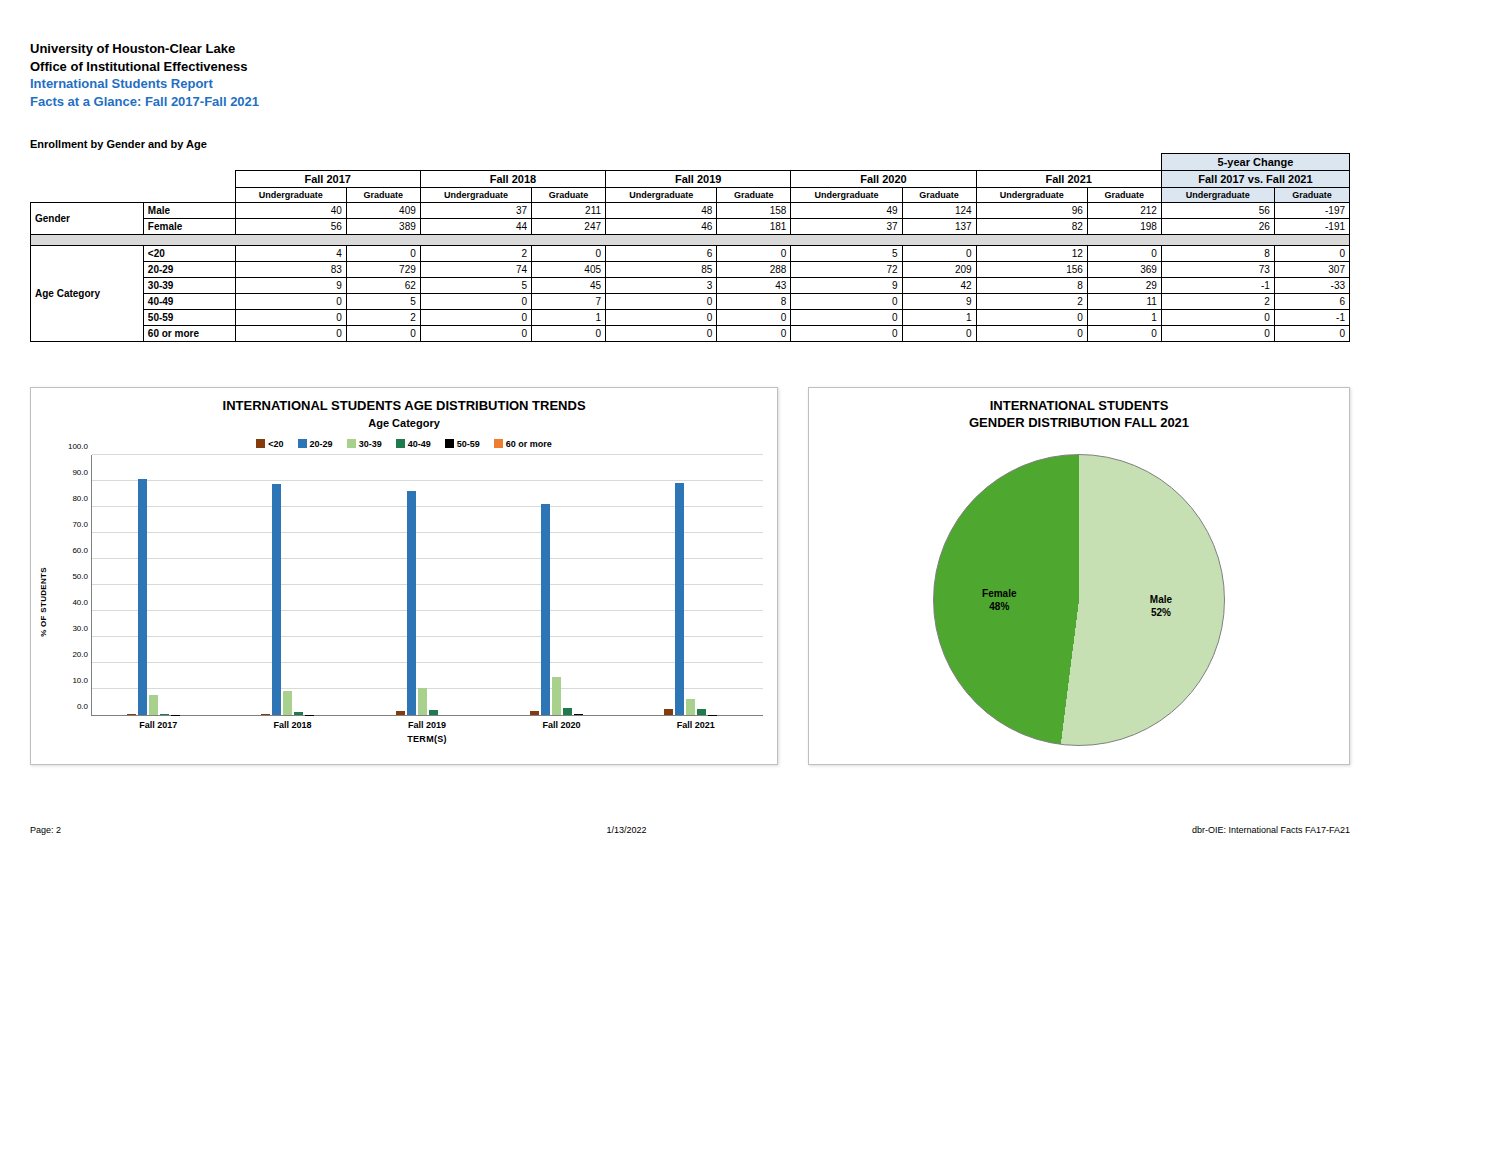University of Houston-Clear Lake
Office of Institutional Effectiveness
International Students Report
Facts at a Glance: Fall 2017-Fall 2021
Enrollment by Gender and by Age
| | | 5-year Change |
| | Fall 2017 | Fall 2018 | Fall 2019 | Fall 2020 | Fall 2021 | Fall 2017 vs. Fall 2021 |
| | Undergraduate | Graduate | Undergraduate | Graduate | Undergraduate | Graduate | Undergraduate | Graduate | Undergraduate | Graduate | Undergraduate | Graduate |
| Gender | Male | 40 | 409 | 37 | 211 | 48 | 158 | 49 | 124 | 96 | 212 | 56 | -197 |
| Female | 56 | 389 | 44 | 247 | 46 | 181 | 37 | 137 | 82 | 198 | 26 | -191 |
| Age Category | <20 | 4 | 0 | 2 | 0 | 6 | 0 | 5 | 0 | 12 | 0 | 8 | 0 |
| 20-29 | 83 | 729 | 74 | 405 | 85 | 288 | 72 | 209 | 156 | 369 | 73 | 307 |
| 30-39 | 9 | 62 | 5 | 45 | 3 | 43 | 9 | 42 | 8 | 29 | -1 | -33 |
| 40-49 | 0 | 5 | 0 | 7 | 0 | 8 | 0 | 9 | 2 | 11 | 2 | 6 |
| 50-59 | 0 | 2 | 0 | 1 | 0 | 0 | 0 | 1 | 0 | 1 | 0 | -1 |
| 60 or more | 0 | 0 | 0 | 0 | 0 | 0 | 0 | 0 | 0 | 0 | 0 | 0 |
INTERNATIONAL STUDENTS AGE DISTRIBUTION TRENDS
Age Category
<20 20-29 30-39 40-49 50-59 60 or more
% OF STUDENTS
100.0
90.0
80.0
70.0
60.0
50.0
40.0
30.0
20.0
10.0
0.0
Fall 2017 Fall 2018 Fall 2019 Fall 2020 Fall 2021
TERM(S)
INTERNATIONAL STUDENTS
GENDER DISTRIBUTION FALL 2021
Male
52%
Female
48%
Page: 2
1/13/2022
dbr-OIE: International Facts FA17-FA21